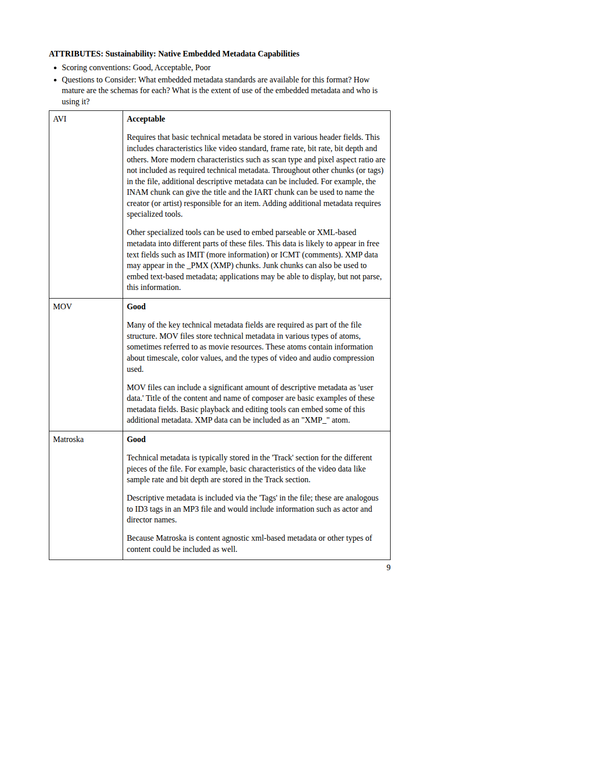ATTRIBUTES: Sustainability: Native Embedded Metadata Capabilities
Scoring conventions: Good, Acceptable, Poor
Questions to Consider: What embedded metadata standards are available for this format? How mature are the schemas for each? What is the extent of use of the embedded metadata and who is using it?
| AVI | Acceptable Requires that basic technical metadata be stored in various header fields. This includes characteristics like video standard, frame rate, bit rate, bit depth and others. More modern characteristics such as scan type and pixel aspect ratio are not included as required technical metadata. Throughout other chunks (or tags) in the file, additional descriptive metadata can be included. For example, the INAM chunk can give the title and the IART chunk can be used to name the creator (or artist) responsible for an item. Adding additional metadata requires specialized tools. Other specialized tools can be used to embed parseable or XML-based metadata into different parts of these files. This data is likely to appear in free text fields such as IMIT (more information) or ICMT (comments). XMP data may appear in the _PMX (XMP) chunks. Junk chunks can also be used to embed text-based metadata; applications may be able to display, but not parse, this information. |
| MOV | Good Many of the key technical metadata fields are required as part of the file structure. MOV files store technical metadata in various types of atoms, sometimes referred to as movie resources. These atoms contain information about timescale, color values, and the types of video and audio compression used. MOV files can include a significant amount of descriptive metadata as 'user data.' Title of the content and name of composer are basic examples of these metadata fields. Basic playback and editing tools can embed some of this additional metadata. XMP data can be included as an "XMP_" atom. |
| Matroska | Good Technical metadata is typically stored in the 'Track' section for the different pieces of the file. For example, basic characteristics of the video data like sample rate and bit depth are stored in the Track section. Descriptive metadata is included via the 'Tags' in the file; these are analogous to ID3 tags in an MP3 file and would include information such as actor and director names. Because Matroska is content agnostic xml-based metadata or other types of content could be included as well. |
9